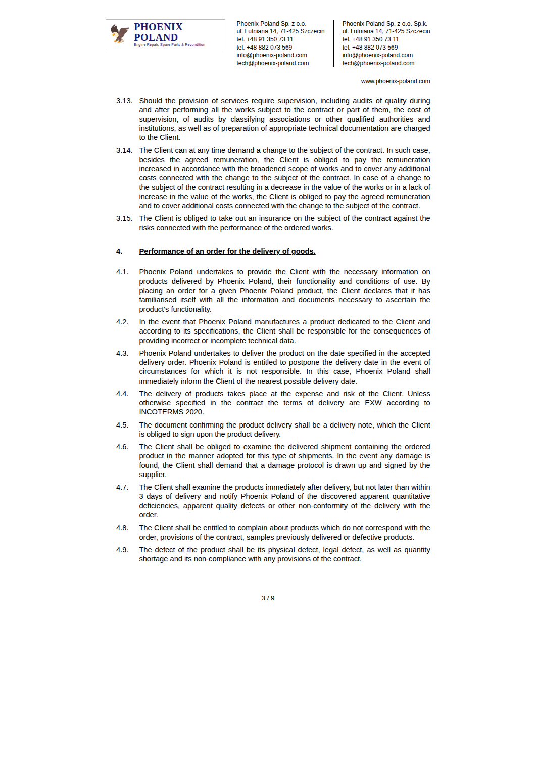🦅
PHOENIX POLAND
Engine Repair. Spare Parts & Recondition
Phoenix Poland Sp. z o.o.
ul. Lutniana 14, 71-425 Szczecin
tel. +48 91 350 73 11
tel. +48 882 073 569
info@phoenix-poland.com
tech@phoenix-poland.com
Phoenix Poland Sp. z o.o. Sp.k.
ul. Lutniana 14, 71-425 Szczecin
tel. +48 91 350 73 11
tel. +48 882 073 569
info@phoenix-poland.com
tech@phoenix-poland.com
www.phoenix-poland.com
3.13. Should the provision of services require supervision, including audits of quality during and after performing all the works subject to the contract or part of them, the cost of supervision, of audits by classifying associations or other qualified authorities and institutions, as well as of preparation of appropriate technical documentation are charged to the Client.
3.14. The Client can at any time demand a change to the subject of the contract. In such case, besides the agreed remuneration, the Client is obliged to pay the remuneration increased in accordance with the broadened scope of works and to cover any additional costs connected with the change to the subject of the contract. In case of a change to the subject of the contract resulting in a decrease in the value of the works or in a lack of increase in the value of the works, the Client is obliged to pay the agreed remuneration and to cover additional costs connected with the change to the subject of the contract.
3.15. The Client is obliged to take out an insurance on the subject of the contract against the risks connected with the performance of the ordered works.
4. Performance of an order for the delivery of goods.
4.1. Phoenix Poland undertakes to provide the Client with the necessary information on products delivered by Phoenix Poland, their functionality and conditions of use. By placing an order for a given Phoenix Poland product, the Client declares that it has familiarised itself with all the information and documents necessary to ascertain the product's functionality.
4.2. In the event that Phoenix Poland manufactures a product dedicated to the Client and according to its specifications, the Client shall be responsible for the consequences of providing incorrect or incomplete technical data.
4.3. Phoenix Poland undertakes to deliver the product on the date specified in the accepted delivery order. Phoenix Poland is entitled to postpone the delivery date in the event of circumstances for which it is not responsible. In this case, Phoenix Poland shall immediately inform the Client of the nearest possible delivery date.
4.4. The delivery of products takes place at the expense and risk of the Client. Unless otherwise specified in the contract the terms of delivery are EXW according to INCOTERMS 2020.
4.5. The document confirming the product delivery shall be a delivery note, which the Client is obliged to sign upon the product delivery.
4.6. The Client shall be obliged to examine the delivered shipment containing the ordered product in the manner adopted for this type of shipments. In the event any damage is found, the Client shall demand that a damage protocol is drawn up and signed by the supplier.
4.7. The Client shall examine the products immediately after delivery, but not later than within 3 days of delivery and notify Phoenix Poland of the discovered apparent quantitative deficiencies, apparent quality defects or other non-conformity of the delivery with the order.
4.8. The Client shall be entitled to complain about products which do not correspond with the order, provisions of the contract, samples previously delivered or defective products.
4.9. The defect of the product shall be its physical defect, legal defect, as well as quantity shortage and its non-compliance with any provisions of the contract.
3 / 9